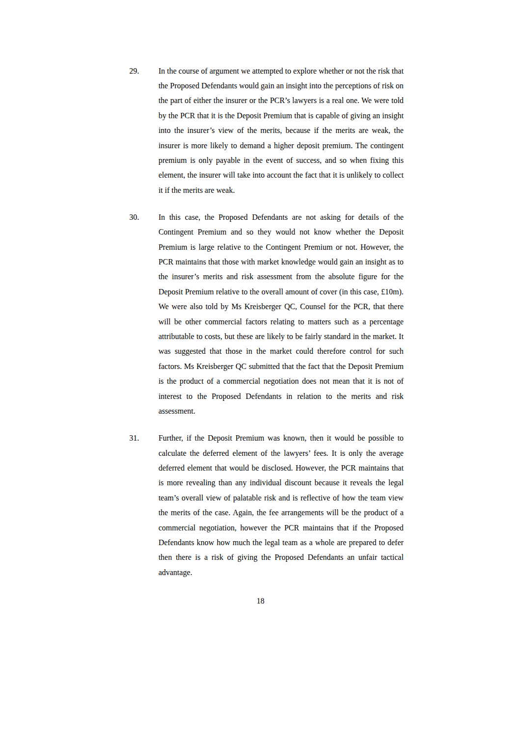29. In the course of argument we attempted to explore whether or not the risk that the Proposed Defendants would gain an insight into the perceptions of risk on the part of either the insurer or the PCR’s lawyers is a real one. We were told by the PCR that it is the Deposit Premium that is capable of giving an insight into the insurer’s view of the merits, because if the merits are weak, the insurer is more likely to demand a higher deposit premium. The contingent premium is only payable in the event of success, and so when fixing this element, the insurer will take into account the fact that it is unlikely to collect it if the merits are weak.
30. In this case, the Proposed Defendants are not asking for details of the Contingent Premium and so they would not know whether the Deposit Premium is large relative to the Contingent Premium or not. However, the PCR maintains that those with market knowledge would gain an insight as to the insurer’s merits and risk assessment from the absolute figure for the Deposit Premium relative to the overall amount of cover (in this case, £10m). We were also told by Ms Kreisberger QC, Counsel for the PCR, that there will be other commercial factors relating to matters such as a percentage attributable to costs, but these are likely to be fairly standard in the market. It was suggested that those in the market could therefore control for such factors. Ms Kreisberger QC submitted that the fact that the Deposit Premium is the product of a commercial negotiation does not mean that it is not of interest to the Proposed Defendants in relation to the merits and risk assessment.
31. Further, if the Deposit Premium was known, then it would be possible to calculate the deferred element of the lawyers’ fees. It is only the average deferred element that would be disclosed. However, the PCR maintains that is more revealing than any individual discount because it reveals the legal team’s overall view of palatable risk and is reflective of how the team view the merits of the case. Again, the fee arrangements will be the product of a commercial negotiation, however the PCR maintains that if the Proposed Defendants know how much the legal team as a whole are prepared to defer then there is a risk of giving the Proposed Defendants an unfair tactical advantage.
18